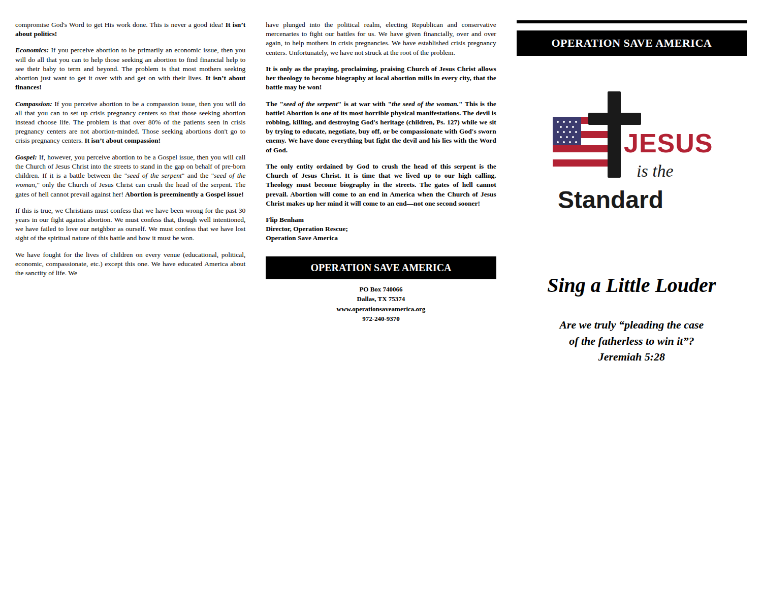compromise God's Word to get His work done. This is never a good idea! It isn’t about politics!
Economics: If you perceive abortion to be primarily an economic issue, then you will do all that you can to help those seeking an abortion to find financial help to see their baby to term and beyond. The problem is that most mothers seeking abortion just want to get it over with and get on with their lives. It isn’t about finances!
Compassion: If you perceive abortion to be a compassion issue, then you will do all that you can to set up crisis pregnancy centers so that those seeking abortion instead choose life. The problem is that over 80% of the patients seen in crisis pregnancy centers are not abortion-minded. Those seeking abortions don't go to crisis pregnancy centers. It isn’t about compassion!
Gospel: If, however, you perceive abortion to be a Gospel issue, then you will call the Church of Jesus Christ into the streets to stand in the gap on behalf of pre-born children. If it is a battle between the "seed of the serpent" and the "seed of the woman," only the Church of Jesus Christ can crush the head of the serpent. The gates of hell cannot prevail against her! Abortion is preeminently a Gospel issue!
If this is true, we Christians must confess that we have been wrong for the past 30 years in our fight against abortion. We must confess that, though well intentioned, we have failed to love our neighbor as ourself. We must confess that we have lost sight of the spiritual nature of this battle and how it must be won.
We have fought for the lives of children on every venue (educational, political, economic, compassionate, etc.) except this one. We have educated America about the sanctity of life. We
have plunged into the political realm, electing Republican and conservative mercenaries to fight our battles for us. We have given financially, over and over again, to help mothers in crisis pregnancies. We have established crisis pregnancy centers. Unfortunately, we have not struck at the root of the problem.
It is only as the praying, proclaiming, praising Church of Jesus Christ allows her theology to become biography at local abortion mills in every city, that the battle may be won!
The "seed of the serpent" is at war with "the seed of the woman." This is the battle! Abortion is one of its most horrible physical manifestations. The devil is robbing, killing, and destroying God's heritage (children, Ps. 127) while we sit by trying to educate, negotiate, buy off, or be compassionate with God's sworn enemy. We have done everything but fight the devil and his lies with the Word of God.
The only entity ordained by God to crush the head of this serpent is the Church of Jesus Christ. It is time that we lived up to our high calling. Theology must become biography in the streets. The gates of hell cannot prevail. Abortion will come to an end in America when the Church of Jesus Christ makes up her mind it will come to an end—not one second sooner!
Flip Benham
Director, Operation Rescue;
Operation Save America
OPERATION SAVE AMERICA
PO Box 740066
Dallas, TX 75374
www.operationsaveamerica.org
972-240-9370
OPERATION SAVE AMERICA
JESUS is the Standard
Sing a Little Louder
Are we truly “pleading the case
of the fatherless to win it”?
Jeremiah 5:28